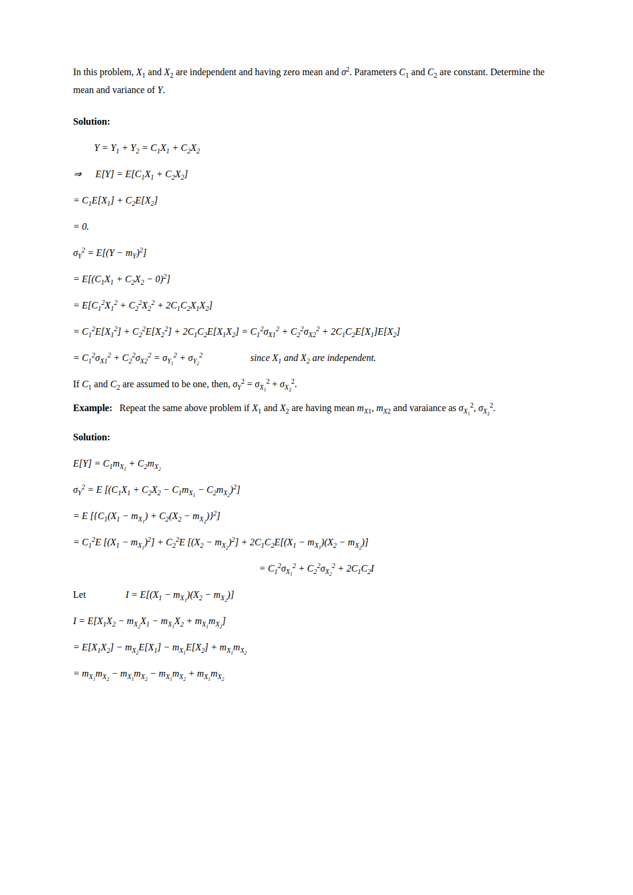In this problem, X1 and X2 are independent and having zero mean and σ2. Parameters C1 and C2 are constant. Determine the mean and variance of Y.
Solution:
Y = Y1 + Y2 = C1X1 + C2X2
⇒ E[Y] = E[C1X1 + C2X2]
= C1E[X1] + C2E[X2]
= 0.
σY2 = E[(Y − mY)2]
= E[(C1X1 + C2X2 − 0)2]
= E[C12X12 + C22X22 + 2C1C2X1X2]
= C12E[X12] + C22E[X22] + 2C1C2E[X1X2] = C12σX12 + C22σX22 + 2C1C2E[X1]E[X2]
= C12σX12 + C22σX22 = σY12 + σY22 since X1 and X2 are independent.
If C1 and C2 are assumed to be one, then, σY2 = σX12 + σX22.
Example: Repeat the same above problem if X1 and X2 are having mean mX1, mX2 and varaiance as σX12, σX22.
Solution:
E[Y] = C1mX1 + C2mX2
σY2 = E [(C1X1 + C2X2 − C1mX1 − C2mX2)2]
= E [{C1(X1 − mX1) + C2(X2 − mX2)}2]
= C12E [(X1 − mX1)2] + C22E [(X2 − mX2)2] + 2C1C2E[(X1 − mX1)(X2 − mX2)]
= C12σX12 + C22σX22 + 2C1C2I
Let I = E[(X1 − mX1)(X2 − mX2)]
I = E[X1X2 − mX2X1 − mX1X2 + mX1mX2]
= E[X1X2] − mX2E[X1] − mX1E[X2] + mX1mX2
= mX1mX2 − mX1mX2 − mX1mX2 + mX1mX2